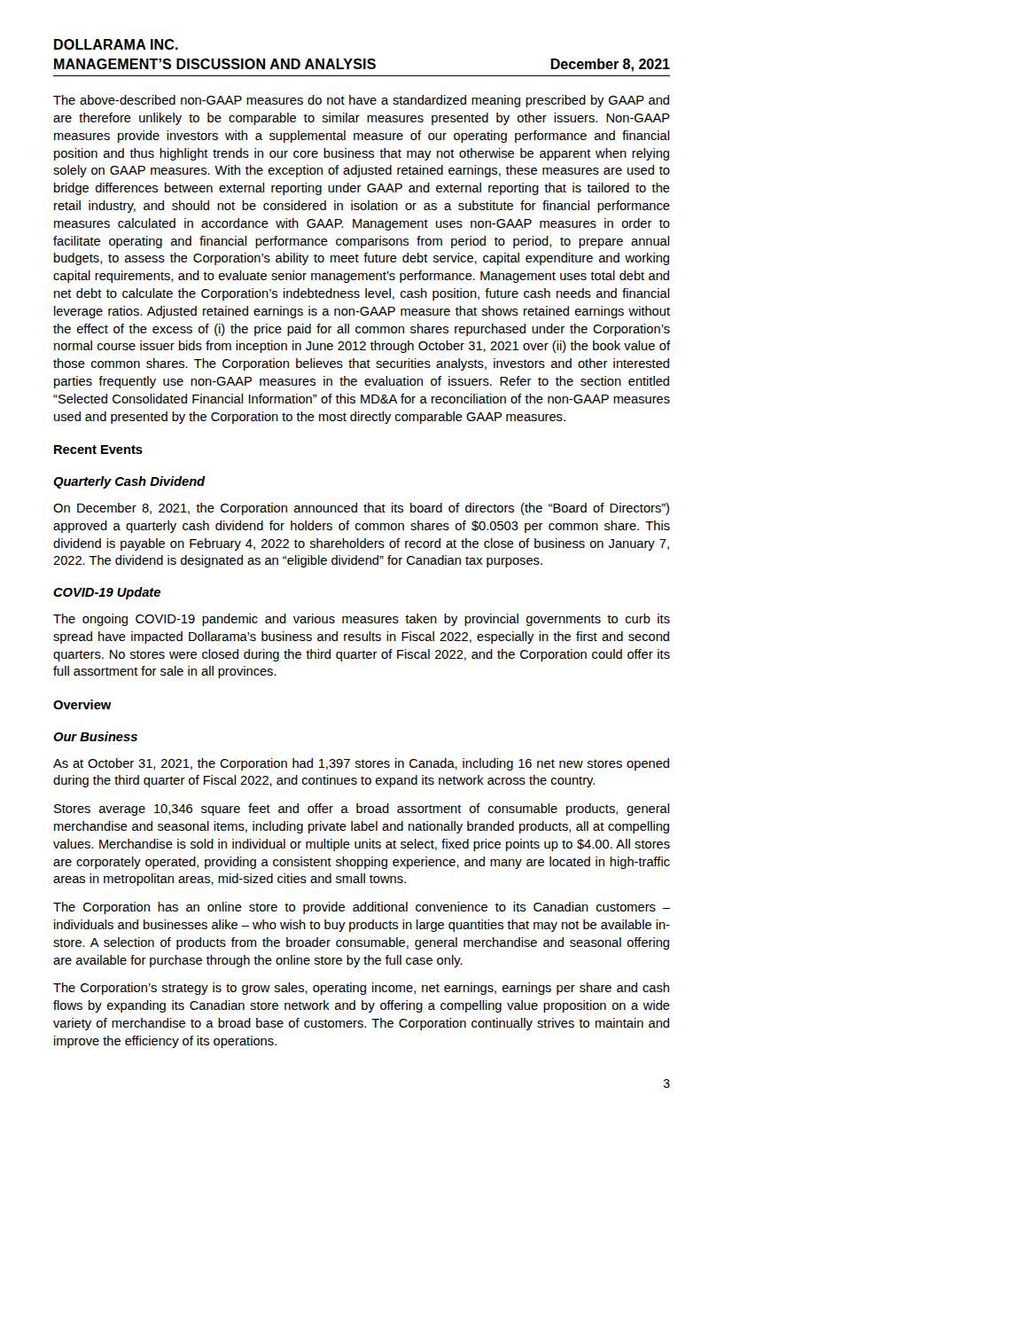DOLLARAMA INC.
MANAGEMENT’S DISCUSSION AND ANALYSIS December 8, 2021
The above-described non-GAAP measures do not have a standardized meaning prescribed by GAAP and are therefore unlikely to be comparable to similar measures presented by other issuers. Non-GAAP measures provide investors with a supplemental measure of our operating performance and financial position and thus highlight trends in our core business that may not otherwise be apparent when relying solely on GAAP measures. With the exception of adjusted retained earnings, these measures are used to bridge differences between external reporting under GAAP and external reporting that is tailored to the retail industry, and should not be considered in isolation or as a substitute for financial performance measures calculated in accordance with GAAP. Management uses non-GAAP measures in order to facilitate operating and financial performance comparisons from period to period, to prepare annual budgets, to assess the Corporation’s ability to meet future debt service, capital expenditure and working capital requirements, and to evaluate senior management’s performance. Management uses total debt and net debt to calculate the Corporation’s indebtedness level, cash position, future cash needs and financial leverage ratios. Adjusted retained earnings is a non-GAAP measure that shows retained earnings without the effect of the excess of (i) the price paid for all common shares repurchased under the Corporation’s normal course issuer bids from inception in June 2012 through October 31, 2021 over (ii) the book value of those common shares. The Corporation believes that securities analysts, investors and other interested parties frequently use non-GAAP measures in the evaluation of issuers. Refer to the section entitled “Selected Consolidated Financial Information” of this MD&A for a reconciliation of the non-GAAP measures used and presented by the Corporation to the most directly comparable GAAP measures.
Recent Events
Quarterly Cash Dividend
On December 8, 2021, the Corporation announced that its board of directors (the “Board of Directors”) approved a quarterly cash dividend for holders of common shares of $0.0503 per common share. This dividend is payable on February 4, 2022 to shareholders of record at the close of business on January 7, 2022. The dividend is designated as an “eligible dividend” for Canadian tax purposes.
COVID-19 Update
The ongoing COVID-19 pandemic and various measures taken by provincial governments to curb its spread have impacted Dollarama’s business and results in Fiscal 2022, especially in the first and second quarters. No stores were closed during the third quarter of Fiscal 2022, and the Corporation could offer its full assortment for sale in all provinces.
Overview
Our Business
As at October 31, 2021, the Corporation had 1,397 stores in Canada, including 16 net new stores opened during the third quarter of Fiscal 2022, and continues to expand its network across the country.
Stores average 10,346 square feet and offer a broad assortment of consumable products, general merchandise and seasonal items, including private label and nationally branded products, all at compelling values. Merchandise is sold in individual or multiple units at select, fixed price points up to $4.00. All stores are corporately operated, providing a consistent shopping experience, and many are located in high-traffic areas in metropolitan areas, mid-sized cities and small towns.
The Corporation has an online store to provide additional convenience to its Canadian customers – individuals and businesses alike – who wish to buy products in large quantities that may not be available in-store. A selection of products from the broader consumable, general merchandise and seasonal offering are available for purchase through the online store by the full case only.
The Corporation’s strategy is to grow sales, operating income, net earnings, earnings per share and cash flows by expanding its Canadian store network and by offering a compelling value proposition on a wide variety of merchandise to a broad base of customers. The Corporation continually strives to maintain and improve the efficiency of its operations.
3